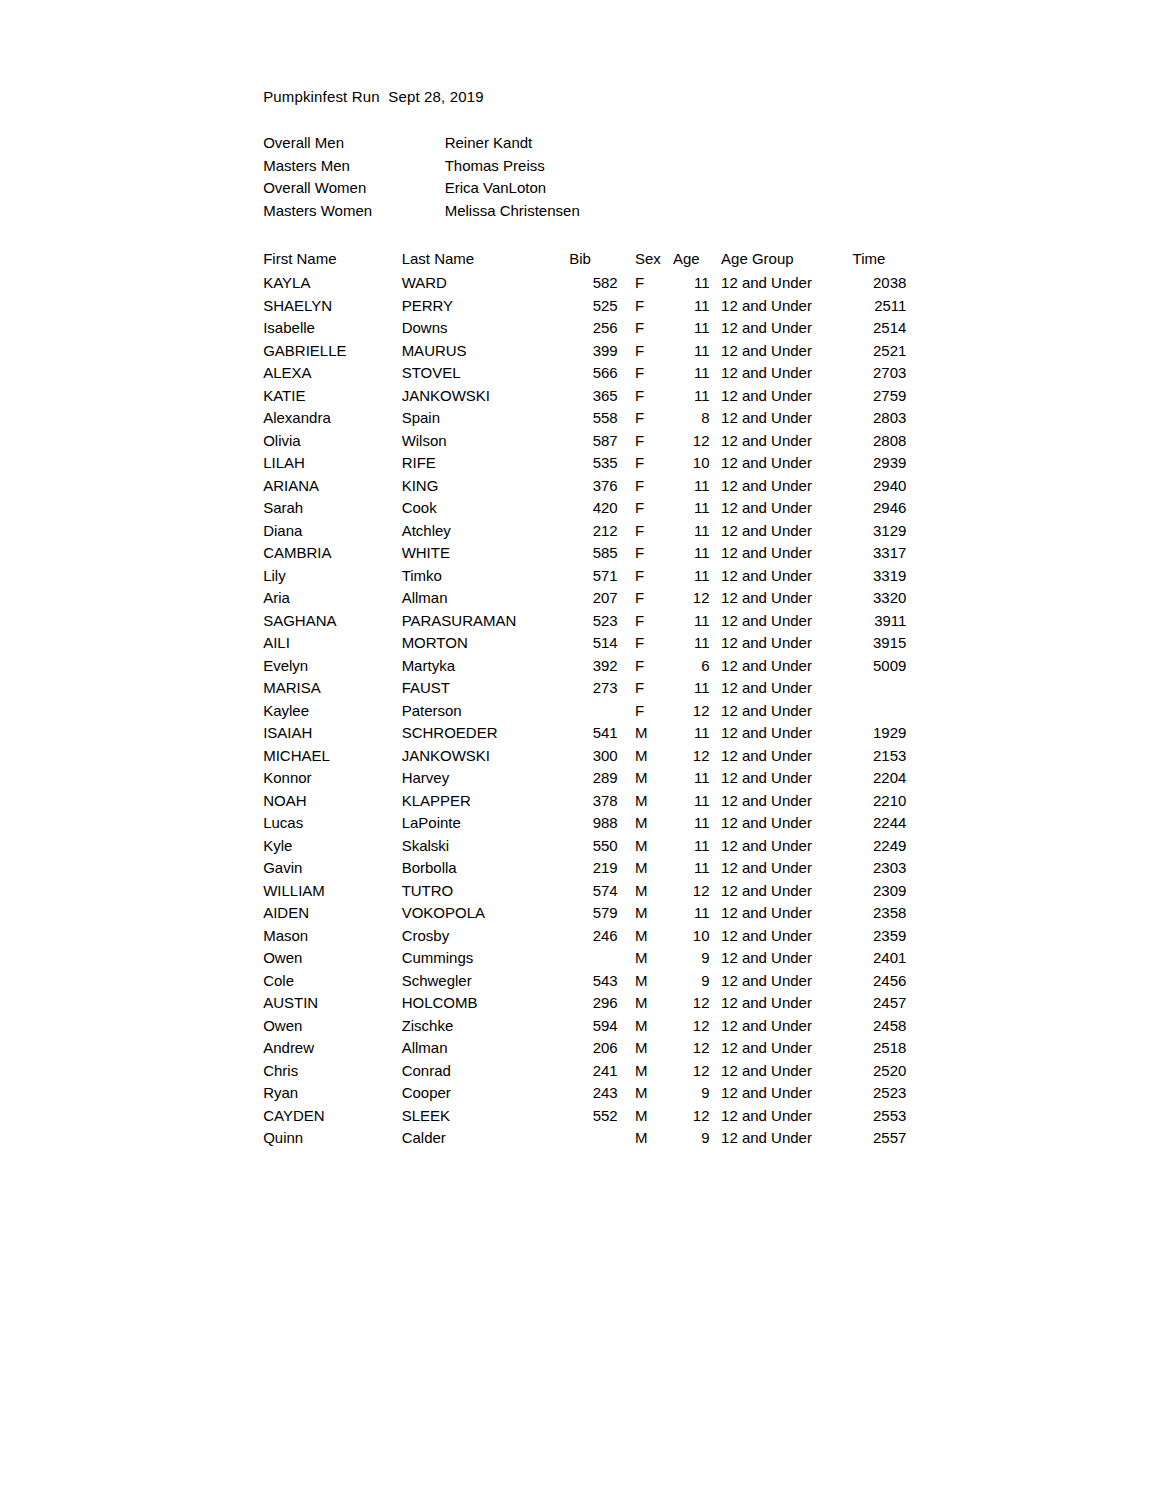Pumpkinfest Run Sept 28, 2019
| Overall Men | Reiner Kandt |
| Masters Men | Thomas Preiss |
| Overall Women | Erica VanLoton |
| Masters Women | Melissa Christensen |
| First Name | Last Name | Bib | Sex | Age | Age Group | Time |
| --- | --- | --- | --- | --- | --- | --- |
| KAYLA | WARD | 582 | F | 11 | 12 and Under | 2038 |
| SHAELYN | PERRY | 525 | F | 11 | 12 and Under | 2511 |
| Isabelle | Downs | 256 | F | 11 | 12 and Under | 2514 |
| GABRIELLE | MAURUS | 399 | F | 11 | 12 and Under | 2521 |
| ALEXA | STOVEL | 566 | F | 11 | 12 and Under | 2703 |
| KATIE | JANKOWSKI | 365 | F | 11 | 12 and Under | 2759 |
| Alexandra | Spain | 558 | F | 8 | 12 and Under | 2803 |
| Olivia | Wilson | 587 | F | 12 | 12 and Under | 2808 |
| LILAH | RIFE | 535 | F | 10 | 12 and Under | 2939 |
| ARIANA | KING | 376 | F | 11 | 12 and Under | 2940 |
| Sarah | Cook | 420 | F | 11 | 12 and Under | 2946 |
| Diana | Atchley | 212 | F | 11 | 12 and Under | 3129 |
| CAMBRIA | WHITE | 585 | F | 11 | 12 and Under | 3317 |
| Lily | Timko | 571 | F | 11 | 12 and Under | 3319 |
| Aria | Allman | 207 | F | 12 | 12 and Under | 3320 |
| SAGHANA | PARASURAMAN | 523 | F | 11 | 12 and Under | 3911 |
| AILI | MORTON | 514 | F | 11 | 12 and Under | 3915 |
| Evelyn | Martyka | 392 | F | 6 | 12 and Under | 5009 |
| MARISA | FAUST | 273 | F | 11 | 12 and Under | |
| Kaylee | Paterson | | F | 12 | 12 and Under | |
| ISAIAH | SCHROEDER | 541 | M | 11 | 12 and Under | 1929 |
| MICHAEL | JANKOWSKI | 300 | M | 12 | 12 and Under | 2153 |
| Konnor | Harvey | 289 | M | 11 | 12 and Under | 2204 |
| NOAH | KLAPPER | 378 | M | 11 | 12 and Under | 2210 |
| Lucas | LaPointe | 988 | M | 11 | 12 and Under | 2244 |
| Kyle | Skalski | 550 | M | 11 | 12 and Under | 2249 |
| Gavin | Borbolla | 219 | M | 11 | 12 and Under | 2303 |
| WILLIAM | TUTRO | 574 | M | 12 | 12 and Under | 2309 |
| AIDEN | VOKOPOLA | 579 | M | 11 | 12 and Under | 2358 |
| Mason | Crosby | 246 | M | 10 | 12 and Under | 2359 |
| Owen | Cummings | | M | 9 | 12 and Under | 2401 |
| Cole | Schwegler | 543 | M | 9 | 12 and Under | 2456 |
| AUSTIN | HOLCOMB | 296 | M | 12 | 12 and Under | 2457 |
| Owen | Zischke | 594 | M | 12 | 12 and Under | 2458 |
| Andrew | Allman | 206 | M | 12 | 12 and Under | 2518 |
| Chris | Conrad | 241 | M | 12 | 12 and Under | 2520 |
| Ryan | Cooper | 243 | M | 9 | 12 and Under | 2523 |
| CAYDEN | SLEEK | 552 | M | 12 | 12 and Under | 2553 |
| Quinn | Calder | | M | 9 | 12 and Under | 2557 |